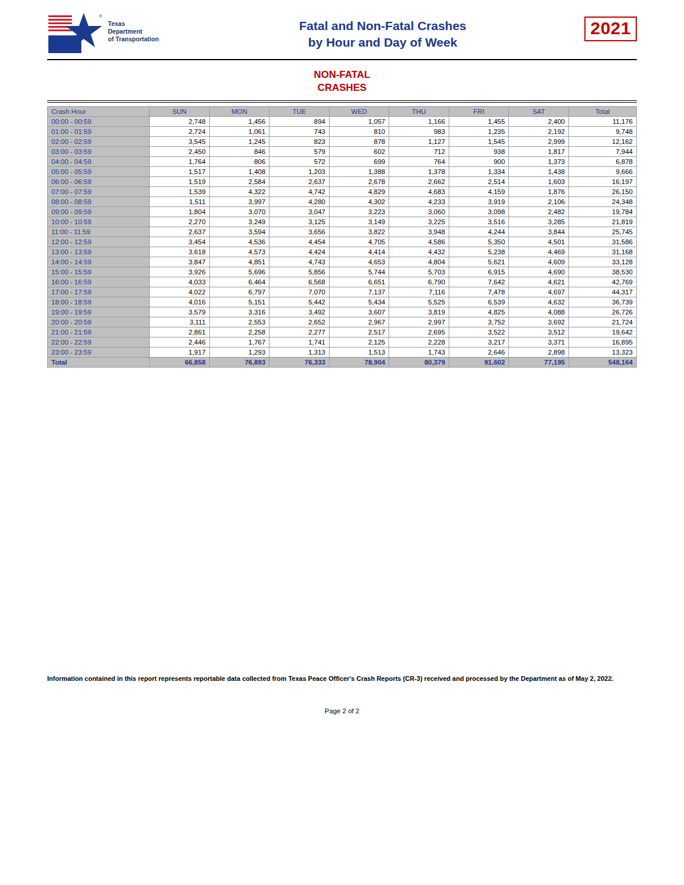®
Texas
Department
of Transportation
Fatal and Non-Fatal Crashes
by Hour and Day of Week
2021
NON-FATAL
CRASHES
| Crash Hour | SUN | MON | TUE | WED | THU | FRI | SAT | Total |
| --- | --- | --- | --- | --- | --- | --- | --- | --- |
| 00:00 - 00:59 | 2,748 | 1,456 | 894 | 1,057 | 1,166 | 1,455 | 2,400 | 11,176 |
| 01:00 - 01:59 | 2,724 | 1,061 | 743 | 810 | 983 | 1,235 | 2,192 | 9,748 |
| 02:00 - 02:59 | 3,545 | 1,245 | 823 | 878 | 1,127 | 1,545 | 2,999 | 12,162 |
| 03:00 - 03:59 | 2,450 | 846 | 579 | 602 | 712 | 938 | 1,817 | 7,944 |
| 04:00 - 04:59 | 1,764 | 806 | 572 | 699 | 764 | 900 | 1,373 | 6,878 |
| 05:00 - 05:59 | 1,517 | 1,408 | 1,203 | 1,388 | 1,378 | 1,334 | 1,438 | 9,666 |
| 06:00 - 06:59 | 1,519 | 2,584 | 2,637 | 2,678 | 2,662 | 2,514 | 1,603 | 16,197 |
| 07:00 - 07:59 | 1,539 | 4,322 | 4,742 | 4,829 | 4,683 | 4,159 | 1,876 | 26,150 |
| 08:00 - 08:59 | 1,511 | 3,997 | 4,280 | 4,302 | 4,233 | 3,919 | 2,106 | 24,348 |
| 09:00 - 09:59 | 1,804 | 3,070 | 3,047 | 3,223 | 3,060 | 3,098 | 2,482 | 19,784 |
| 10:00 - 10:59 | 2,270 | 3,249 | 3,125 | 3,149 | 3,225 | 3,516 | 3,285 | 21,819 |
| 11:00 - 11:59 | 2,637 | 3,594 | 3,656 | 3,822 | 3,948 | 4,244 | 3,844 | 25,745 |
| 12:00 - 12:59 | 3,454 | 4,536 | 4,454 | 4,705 | 4,586 | 5,350 | 4,501 | 31,586 |
| 13:00 - 13:59 | 3,618 | 4,573 | 4,424 | 4,414 | 4,432 | 5,238 | 4,469 | 31,168 |
| 14:00 - 14:59 | 3,847 | 4,851 | 4,743 | 4,653 | 4,804 | 5,621 | 4,609 | 33,128 |
| 15:00 - 15:59 | 3,926 | 5,696 | 5,856 | 5,744 | 5,703 | 6,915 | 4,690 | 38,530 |
| 16:00 - 16:59 | 4,033 | 6,464 | 6,568 | 6,651 | 6,790 | 7,642 | 4,621 | 42,769 |
| 17:00 - 17:59 | 4,022 | 6,797 | 7,070 | 7,137 | 7,116 | 7,478 | 4,697 | 44,317 |
| 18:00 - 18:59 | 4,016 | 5,151 | 5,442 | 5,434 | 5,525 | 6,539 | 4,632 | 36,739 |
| 19:00 - 19:59 | 3,579 | 3,316 | 3,492 | 3,607 | 3,819 | 4,825 | 4,088 | 26,726 |
| 20:00 - 20:59 | 3,111 | 2,553 | 2,652 | 2,967 | 2,997 | 3,752 | 3,692 | 21,724 |
| 21:00 - 21:59 | 2,861 | 2,258 | 2,277 | 2,517 | 2,695 | 3,522 | 3,512 | 19,642 |
| 22:00 - 22:59 | 2,446 | 1,767 | 1,741 | 2,125 | 2,228 | 3,217 | 3,371 | 16,895 |
| 23:00 - 23:59 | 1,917 | 1,293 | 1,313 | 1,513 | 1,743 | 2,646 | 2,898 | 13,323 |
| Total | 66,858 | 76,893 | 76,333 | 78,904 | 80,379 | 91,602 | 77,195 | 548,164 |
Information contained in this report represents reportable data collected from Texas Peace Officer's Crash Reports (CR-3) received and processed by the Department as of May 2, 2022.
Page 2 of 2